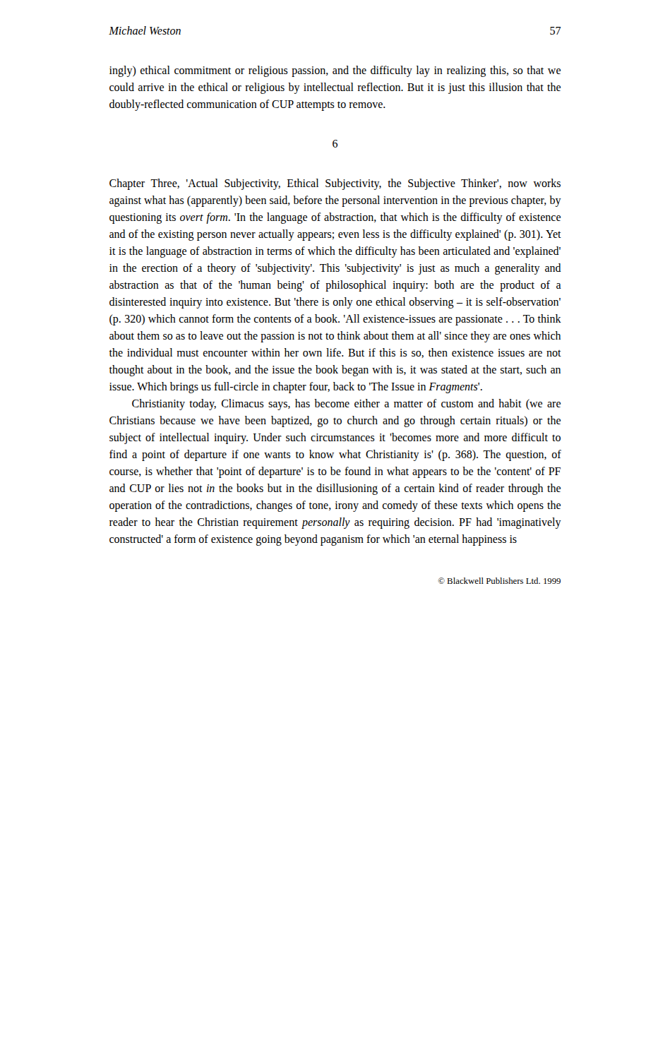Michael Weston 57
ingly) ethical commitment or religious passion, and the difficulty lay in realizing this, so that we could arrive in the ethical or religious by intellectual reflection. But it is just this illusion that the doubly-reflected communication of CUP attempts to remove.
6
Chapter Three, 'Actual Subjectivity, Ethical Subjectivity, the Subjective Thinker', now works against what has (apparently) been said, before the personal intervention in the previous chapter, by questioning its overt form. 'In the language of abstraction, that which is the difficulty of existence and of the existing person never actually appears; even less is the difficulty explained' (p. 301). Yet it is the language of abstraction in terms of which the difficulty has been articulated and 'explained' in the erection of a theory of 'subjectivity'. This 'subjectivity' is just as much a generality and abstraction as that of the 'human being' of philosophical inquiry: both are the product of a disinterested inquiry into existence. But 'there is only one ethical observing – it is self-observation' (p. 320) which cannot form the contents of a book. 'All existence-issues are passionate . . . To think about them so as to leave out the passion is not to think about them at all' since they are ones which the individual must encounter within her own life. But if this is so, then existence issues are not thought about in the book, and the issue the book began with is, it was stated at the start, such an issue. Which brings us full-circle in chapter four, back to 'The Issue in Fragments'.
Christianity today, Climacus says, has become either a matter of custom and habit (we are Christians because we have been baptized, go to church and go through certain rituals) or the subject of intellectual inquiry. Under such circumstances it 'becomes more and more difficult to find a point of departure if one wants to know what Christianity is' (p. 368). The question, of course, is whether that 'point of departure' is to be found in what appears to be the 'content' of PF and CUP or lies not in the books but in the disillusioning of a certain kind of reader through the operation of the contradictions, changes of tone, irony and comedy of these texts which opens the reader to hear the Christian requirement personally as requiring decision. PF had 'imaginatively constructed' a form of existence going beyond paganism for which 'an eternal happiness is
© Blackwell Publishers Ltd. 1999